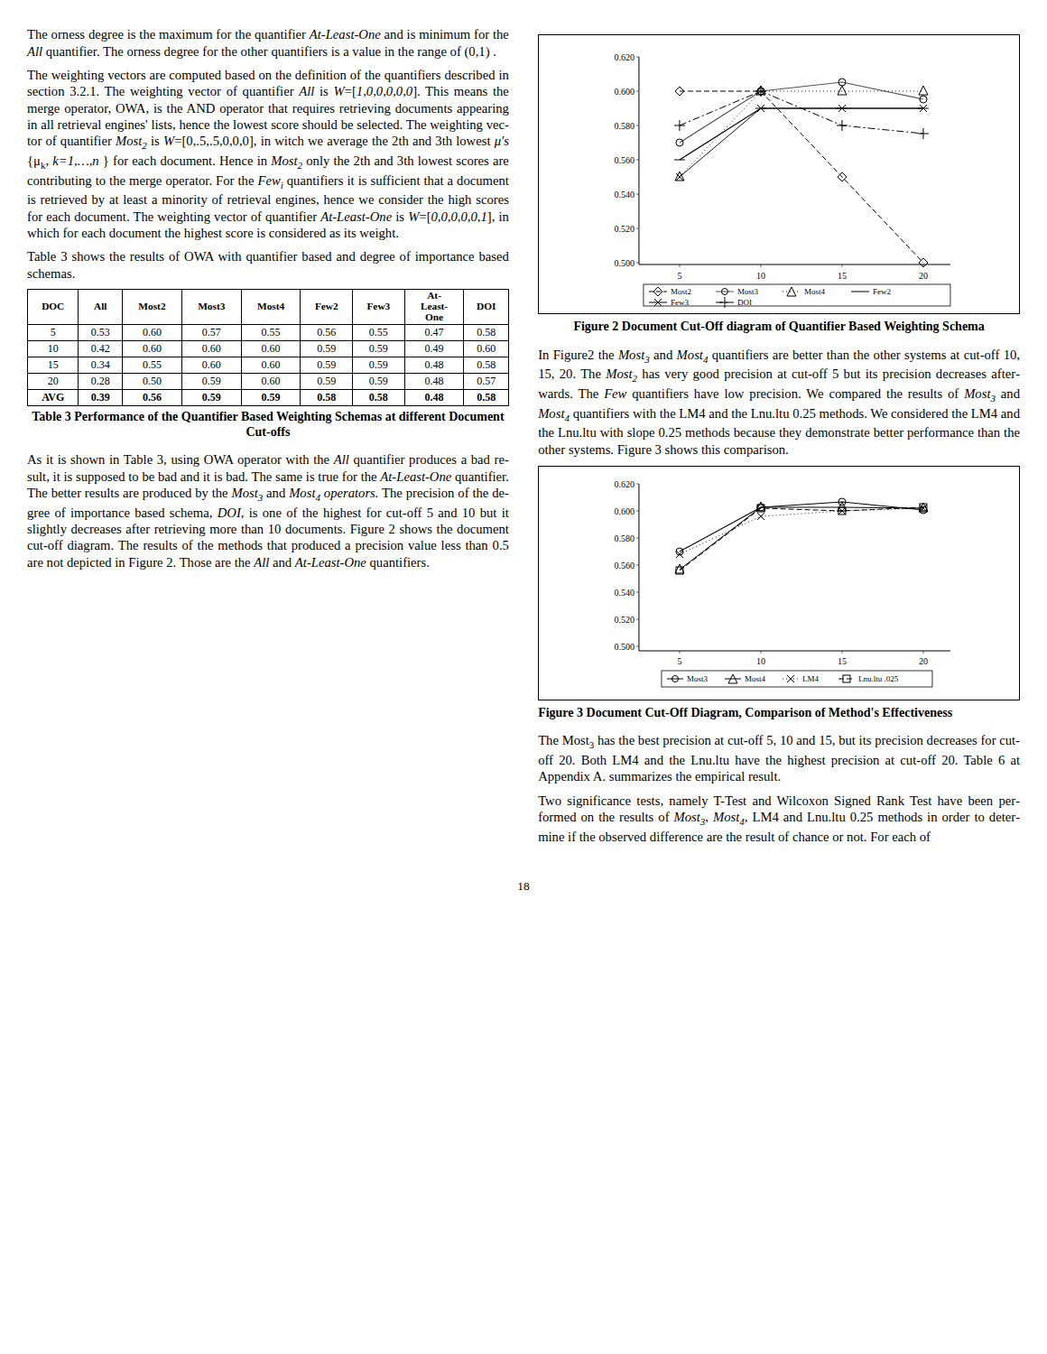The orness degree is the maximum for the quantifier At-Least-One and is minimum for the All quantifier. The orness degree for the other quantifiers is a value in the range of (0,1) .
The weighting vectors are computed based on the definition of the quantifiers described in section 3.2.1. The weighting vector of quantifier All is W=[1,0,0,0,0,0]. This means the merge operator, OWA, is the AND operator that requires retrieving documents appearing in all retrieval engines' lists, hence the lowest score should be selected. The weighting vector of quantifier Most2 is W=[0,.5,.5,0,0,0], in witch we average the 2th and 3th lowest μ's {μk, k=1,…,n } for each document. Hence in Most2 only the 2th and 3th lowest scores are contributing to the merge operator. For the Fewi quantifiers it is sufficient that a document is retrieved by at least a minority of retrieval engines, hence we consider the high scores for each document. The weighting vector of quantifier At-Least-One is W=[0,0,0,0,0,1], in which for each document the highest score is considered as its weight.
Table 3 shows the results of OWA with quantifier based and degree of importance based schemas.
| DOC | All | Most2 | Most3 | Most4 | Few2 | Few3 | At- Least- One | DOI |
| --- | --- | --- | --- | --- | --- | --- | --- | --- |
| 5 | 0.53 | 0.60 | 0.57 | 0.55 | 0.56 | 0.55 | 0.47 | 0.58 |
| 10 | 0.42 | 0.60 | 0.60 | 0.60 | 0.59 | 0.59 | 0.49 | 0.60 |
| 15 | 0.34 | 0.55 | 0.60 | 0.60 | 0.59 | 0.59 | 0.48 | 0.58 |
| 20 | 0.28 | 0.50 | 0.59 | 0.60 | 0.59 | 0.59 | 0.48 | 0.57 |
| AVG | 0.39 | 0.56 | 0.59 | 0.59 | 0.58 | 0.58 | 0.48 | 0.58 |
Table 3 Performance of the Quantifier Based Weighting Schemas at different Document Cut-offs
As it is shown in Table 3, using OWA operator with the All quantifier produces a bad result, it is supposed to be bad and it is bad. The same is true for the At-Least-One quantifier. The better results are produced by the Most3 and Most4 operators. The precision of the degree of importance based schema, DOI, is one of the highest for cut-off 5 and 10 but it slightly decreases after retrieving more than 10 documents. Figure 2 shows the document cut-off diagram. The results of the methods that produced a precision value less than 0.5 are not depicted in Figure 2. Those are the All and At-Least-One quantifiers.
0.620 0.600 0.580 0.560 0.540 0.520 0.500 5 10 15 20 Most2 Most3 Most4 Few2 Few3 DOI
Figure 2 Document Cut-Off diagram of Quantifier Based Weighting Schema
In Figure2 the Most3 and Most4 quantifiers are better than the other systems at cut-off 10, 15, 20. The Most2 has very good precision at cut-off 5 but its precision decreases afterwards. The Few quantifiers have low precision. We compared the results of Most3 and Most4 quantifiers with the LM4 and the Lnu.ltu 0.25 methods. We considered the LM4 and the Lnu.ltu with slope 0.25 methods because they demonstrate better performance than the other systems. Figure 3 shows this comparison.
0.620 0.600 0.580 0.560 0.540 0.520 0.500 5 10 15 20 Most3 Most4 LM4 Lnu.ltu .025
Figure 3 Document Cut-Off Diagram, Comparison of Method's Effectiveness
The Most3 has the best precision at cut-off 5, 10 and 15, but its precision decreases for cut-off 20. Both LM4 and the Lnu.ltu have the highest precision at cut-off 20. Table 6 at Appendix A. summarizes the empirical result.
Two significance tests, namely T-Test and Wilcoxon Signed Rank Test have been performed on the results of Most3, Most4, LM4 and Lnu.ltu 0.25 methods in order to determine if the observed difference are the result of chance or not. For each of
18